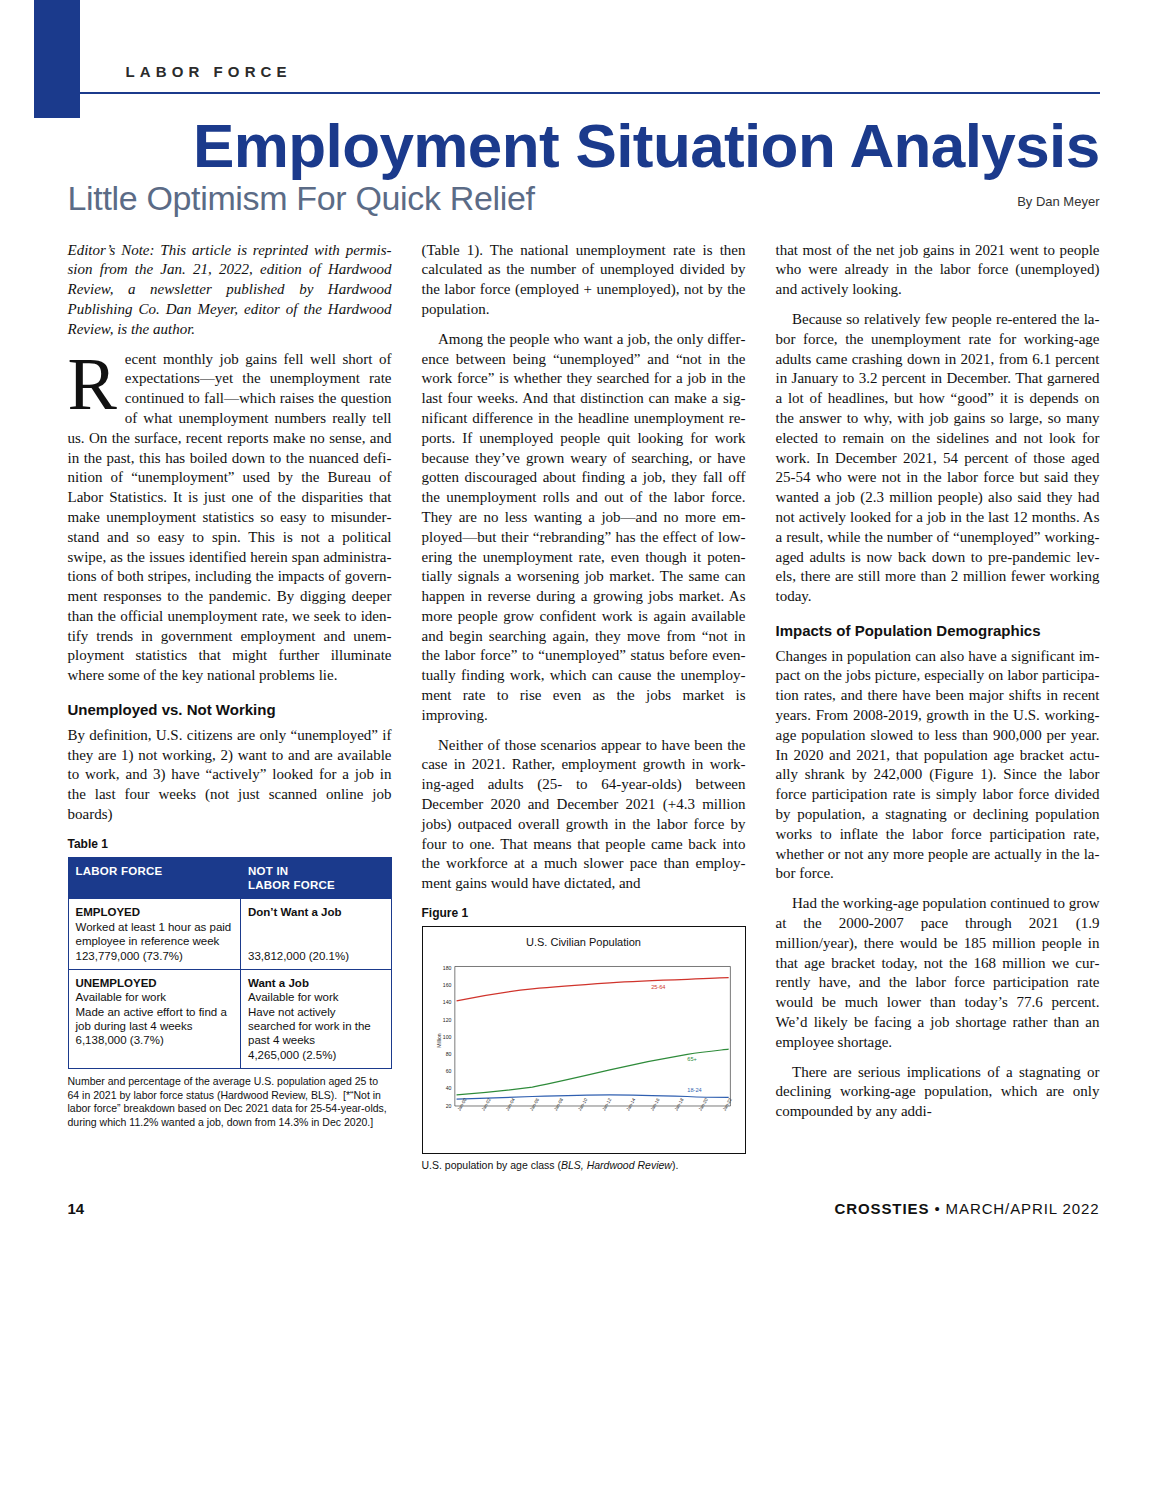LABOR FORCE
Employment Situation Analysis
Little Optimism For Quick Relief
By Dan Meyer
Editor’s Note: This article is reprinted with permission from the Jan. 21, 2022, edition of Hardwood Review, a newsletter published by Hardwood Publishing Co. Dan Meyer, editor of the Hardwood Review, is the author.
Recent monthly job gains fell well short of expectations—yet the unemployment rate continued to fall—which raises the question of what unemployment numbers really tell us. On the surface, recent reports make no sense, and in the past, this has boiled down to the nuanced definition of “unemployment” used by the Bureau of Labor Statistics. It is just one of the disparities that make unemployment statistics so easy to misunderstand and so easy to spin. This is not a political swipe, as the issues identified herein span administrations of both stripes, including the impacts of government responses to the pandemic. By digging deeper than the official unemployment rate, we seek to identify trends in government employment and unemployment statistics that might further illuminate where some of the key national problems lie.
Unemployed vs. Not Working
By definition, U.S. citizens are only “unemployed” if they are 1) not working, 2) want to and are available to work, and 3) have “actively” looked for a job in the last four weeks (not just scanned online job boards)
Table 1
| LABOR FORCE | NOT IN LABOR FORCE |
| --- | --- |
| EMPLOYED Worked at least 1 hour as paid employee in reference week 123,779,000 (73.7%) | Don’t Want a Job 33,812,000 (20.1%) |
| UNEMPLOYED Available for work Made an active effort to find a job during last 4 weeks 6,138,000 (3.7%) | Want a Job Available for work Have not actively searched for work in the past 4 weeks 4,265,000 (2.5%) |
Number and percentage of the average U.S. population aged 25 to 64 in 2021 by labor force status (Hardwood Review, BLS). [*“Not in labor force” breakdown based on Dec 2021 data for 25-54-year-olds, during which 11.2% wanted a job, down from 14.3% in Dec 2020.]
(Table 1). The national unemployment rate is then calculated as the number of unemployed divided by the labor force (employed + unemployed), not by the population.
Among the people who want a job, the only difference between being “unemployed” and “not in the work force” is whether they searched for a job in the last four weeks. And that distinction can make a significant difference in the headline unemployment reports. If unemployed people quit looking for work because they’ve grown weary of searching, or have gotten discouraged about finding a job, they fall off the unemployment rolls and out of the labor force. They are no less wanting a job—and no more employed—but their “rebranding” has the effect of lowering the unemployment rate, even though it potentially signals a worsening job market. The same can happen in reverse during a growing jobs market. As more people grow confident work is again available and begin searching again, they move from “not in the labor force” to “unemployed” status before eventually finding work, which can cause the unemployment rate to rise even as the jobs market is improving.
Neither of those scenarios appear to have been the case in 2021. Rather, employment growth in working-aged adults (25- to 64-year-olds) between December 2020 and December 2021 (+4.3 million jobs) outpaced overall growth in the labor force by four to one. That means that people came back into the workforce at a much slower pace than employment gains would have dictated, and
Figure 1
U.S. Civilian Population
180 160 140 120 100 80 60 40 20 Million 25-64 65+ 18-24 Jan-00 Jan-02 Jan-04 Jan-06 Jan-08 Jan-10 Jan-12 Jan-14 Jan-16 Jan-18 Jan-20 Jan-22
U.S. population by age class (BLS, Hardwood Review).
that most of the net job gains in 2021 went to people who were already in the labor force (unemployed) and actively looking.
Because so relatively few people re-entered the labor force, the unemployment rate for working-age adults came crashing down in 2021, from 6.1 percent in January to 3.2 percent in December. That garnered a lot of headlines, but how “good” it is depends on the answer to why, with job gains so large, so many elected to remain on the sidelines and not look for work. In December 2021, 54 percent of those aged 25-54 who were not in the labor force but said they wanted a job (2.3 million people) also said they had not actively looked for a job in the last 12 months. As a result, while the number of “unemployed” working-aged adults is now back down to pre-pandemic levels, there are still more than 2 million fewer working today.
Impacts of Population Demographics
Changes in population can also have a significant impact on the jobs picture, especially on labor participation rates, and there have been major shifts in recent years. From 2008-2019, growth in the U.S. working-age population slowed to less than 900,000 per year. In 2020 and 2021, that population age bracket actually shrank by 242,000 (Figure 1). Since the labor force participation rate is simply labor force divided by population, a stagnating or declining population works to inflate the labor force participation rate, whether or not any more people are actually in the labor force.
Had the working-age population continued to grow at the 2000-2007 pace through 2021 (1.9 million/year), there would be 185 million people in that age bracket today, not the 168 million we currently have, and the labor force participation rate would be much lower than today’s 77.6 percent. We’d likely be facing a job shortage rather than an employee shortage.
There are serious implications of a stagnating or declining working-age population, which are only compounded by any addi-
14
CROSSTIES • MARCH/APRIL 2022